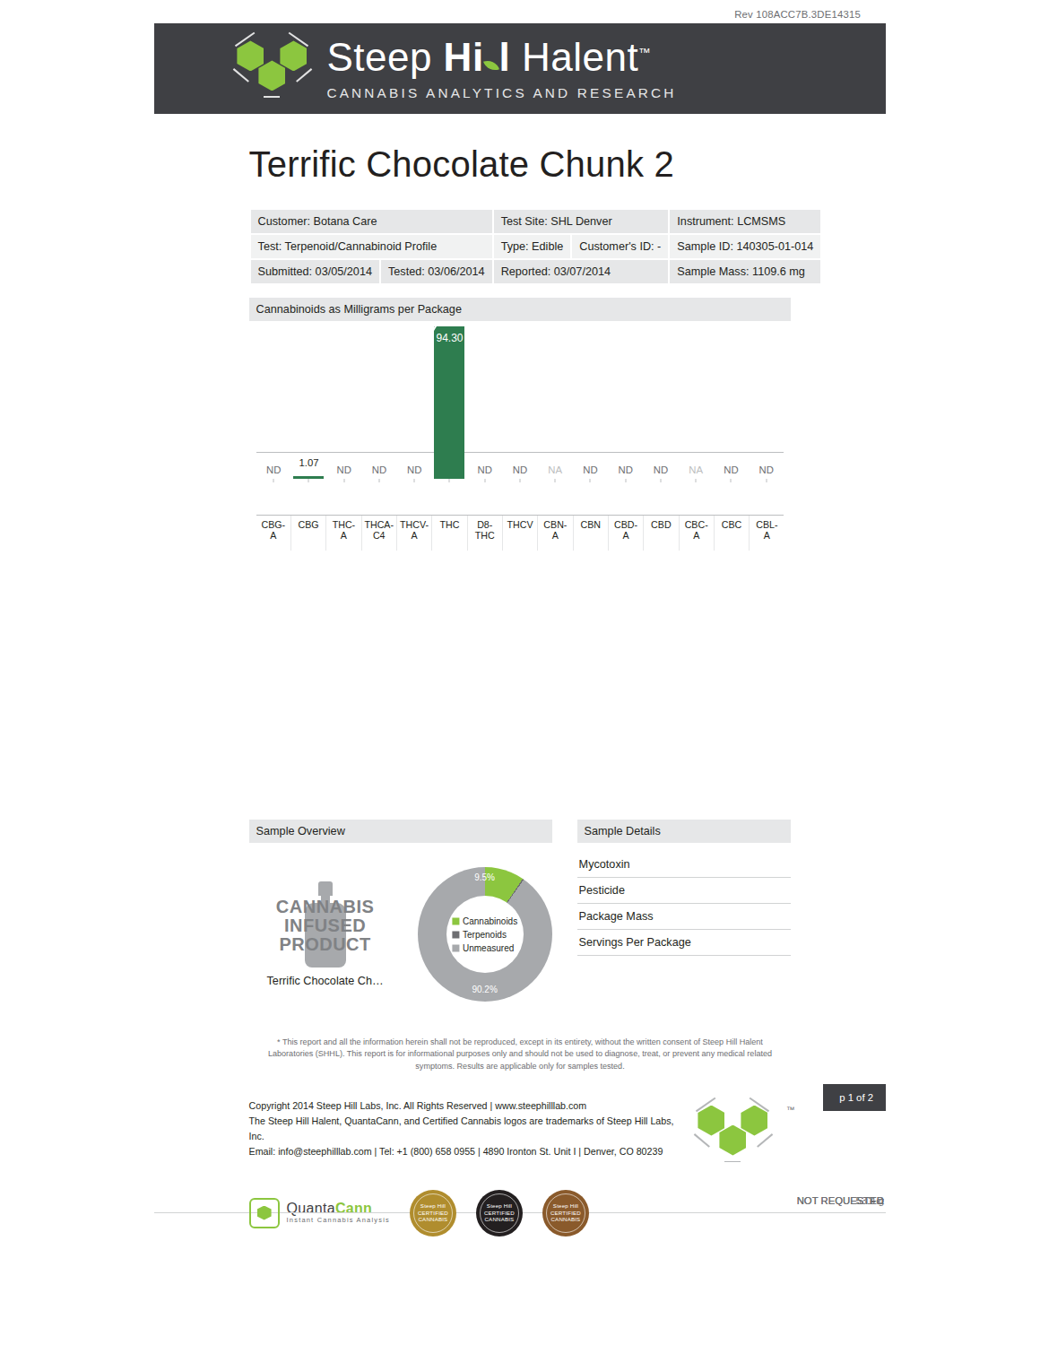Rev 108ACC7B.3DE14315
Steep Hi l Halent™
CANNABIS ANALYTICS AND RESEARCH
Terrific Chocolate Chunk 2
| Customer: Botana Care | Test Site: SHL Denver | Instrument: LCMSMS |
| Test: Terpenoid/Cannabinoid Profile | Type: Edible | Customer's ID: - | Sample ID: 140305-01-014 |
| Submitted: 03/05/2014 | Tested: 03/06/2014 | Reported: 03/07/2014 | Sample Mass: 1109.6 mg |
Cannabinoids as Milligrams per Package
ND
1.07
ND
ND
ND
94.30
ND
ND
NA
ND
ND
ND
NA
ND
ND
CBG-
A
CBG
THC-
A
THCA-
C4
THCV-
A
THC
D8-
THC
THCV
CBN-
A
CBN
CBD-
A
CBD
CBC-
A
CBC
CBL-
A
Sample Overview
CANNABIS INFUSED PRODUCT
Terrific Chocolate Ch…
9.5%
90.2%
Cannabinoids
Terpenoids
Unmeasured
Sample Details
| Mycotoxin | NOT REQUESTED |
| Pesticide | NOT REQUESTED |
| Package Mass | 53.4 g |
| Servings Per Package | 1 ct |
* This report and all the information herein shall not be reproduced, except in its entirety, without the written consent of Steep Hill Halent Laboratories (SHHL). This report is for informational purposes only and should not be used to diagnose, treat, or prevent any medical related symptoms. Results are applicable only for samples tested.
p 1 of 2
Copyright 2014 Steep Hill Labs, Inc. All Rights Reserved | www.steephilllab.com
The Steep Hill Halent, QuantaCann, and Certified Cannabis logos are trademarks of Steep Hill Labs, Inc.
Email: info@steephilllab.com | Tel: +1 (800) 658 0955 | 4890 Ironton St. Unit I | Denver, CO 80239
™
QuantaCann
Instant Cannabis Analysis
Steep Hill
CERTIFIED
CANNABIS
Steep Hill
CERTIFIED
CANNABIS
Steep Hill
CERTIFIED
CANNABIS